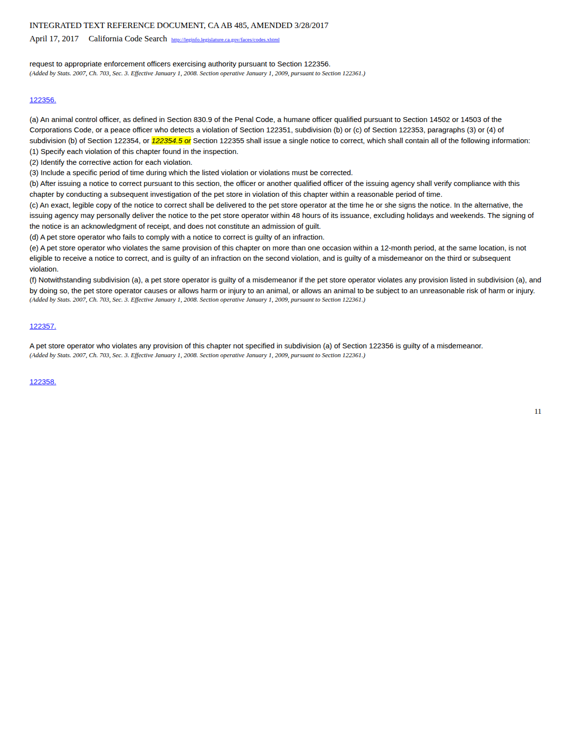INTEGRATED TEXT REFERENCE DOCUMENT, CA AB 485, AMENDED 3/28/2017 April 17, 2017 California Code Search http://leginfo.legislature.ca.gov/faces/codes.xhtml
request to appropriate enforcement officers exercising authority pursuant to Section 122356.
(Added by Stats. 2007, Ch. 703, Sec. 3. Effective January 1, 2008. Section operative January 1, 2009, pursuant to Section 122361.)
122356.
(a) An animal control officer, as defined in Section 830.9 of the Penal Code, a humane officer qualified pursuant to Section 14502 or 14503 of the Corporations Code, or a peace officer who detects a violation of Section 122351, subdivision (b) or (c) of Section 122353, paragraphs (3) or (4) of subdivision (b) of Section 122354, or 122354.5 or Section 122355 shall issue a single notice to correct, which shall contain all of the following information:
(1) Specify each violation of this chapter found in the inspection.
(2) Identify the corrective action for each violation.
(3) Include a specific period of time during which the listed violation or violations must be corrected.
(b) After issuing a notice to correct pursuant to this section, the officer or another qualified officer of the issuing agency shall verify compliance with this chapter by conducting a subsequent investigation of the pet store in violation of this chapter within a reasonable period of time.
(c) An exact, legible copy of the notice to correct shall be delivered to the pet store operator at the time he or she signs the notice. In the alternative, the issuing agency may personally deliver the notice to the pet store operator within 48 hours of its issuance, excluding holidays and weekends. The signing of the notice is an acknowledgment of receipt, and does not constitute an admission of guilt.
(d) A pet store operator who fails to comply with a notice to correct is guilty of an infraction.
(e) A pet store operator who violates the same provision of this chapter on more than one occasion within a 12-month period, at the same location, is not eligible to receive a notice to correct, and is guilty of an infraction on the second violation, and is guilty of a misdemeanor on the third or subsequent violation.
(f) Notwithstanding subdivision (a), a pet store operator is guilty of a misdemeanor if the pet store operator violates any provision listed in subdivision (a), and by doing so, the pet store operator causes or allows harm or injury to an animal, or allows an animal to be subject to an unreasonable risk of harm or injury.
(Added by Stats. 2007, Ch. 703, Sec. 3. Effective January 1, 2008. Section operative January 1, 2009, pursuant to Section 122361.)
122357.
A pet store operator who violates any provision of this chapter not specified in subdivision (a) of Section 122356 is guilty of a misdemeanor.
(Added by Stats. 2007, Ch. 703, Sec. 3. Effective January 1, 2008. Section operative January 1, 2009, pursuant to Section 122361.)
122358.
11